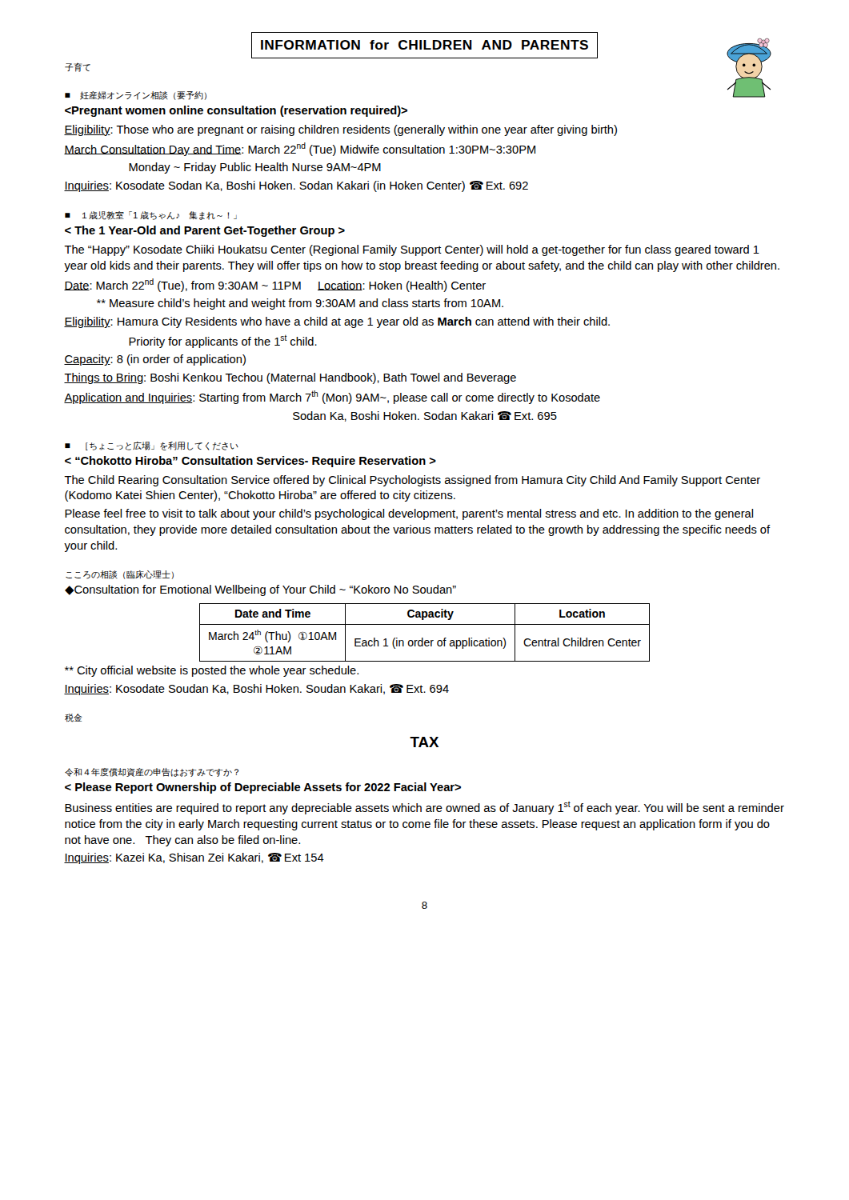INFORMATION for CHILDREN AND PARENTS
子育て
■ 妊産婦オンライン相談（要予約）
<Pregnant women online consultation (reservation required)>
Eligibility: Those who are pregnant or raising children residents (generally within one year after giving birth)
March Consultation Day and Time: March 22nd (Tue) Midwife consultation 1:30PM~3:30PM
Monday ~ Friday Public Health Nurse 9AM~4PM
Inquiries: Kosodate Sodan Ka, Boshi Hoken. Sodan Kakari (in Hoken Center) Ext. 692
■ １歳児教室「1 歳ちゃん♪　集まれ～！」
< The 1 Year-Old and Parent Get-Together Group >
The “Happy” Kosodate Chiiki Houkatsu Center (Regional Family Support Center) will hold a get-together for fun class geared toward 1 year old kids and their parents. They will offer tips on how to stop breast feeding or about safety, and the child can play with other children.
Date: March 22nd (Tue), from 9:30AM ~ 11PM Location: Hoken (Health) Center
** Measure child’s height and weight from 9:30AM and class starts from 10AM.
Eligibility: Hamura City Residents who have a child at age 1 year old as March can attend with their child.
Priority for applicants of the 1st child.
Capacity: 8 (in order of application)
Things to Bring: Boshi Kenkou Techou (Maternal Handbook), Bath Towel and Beverage
Application and Inquiries: Starting from March 7th (Mon) 9AM~, please call or come directly to Kosodate
Sodan Ka, Boshi Hoken. Sodan Kakari Ext. 695
■ ［ちょこっと広場」を利用してください
< “Chokotto Hiroba” Consultation Services- Require Reservation >
The Child Rearing Consultation Service offered by Clinical Psychologists assigned from Hamura City Child And Family Support Center (Kodomo Katei Shien Center), “Chokotto Hiroba” are offered to city citizens.
Please feel free to visit to talk about your child’s psychological development, parent’s mental stress and etc. In addition to the general consultation, they provide more detailed consultation about the various matters related to the growth by addressing the specific needs of your child.
こころの相談（臨床心理士）
◆Consultation for Emotional Wellbeing of Your Child ~ “Kokoro No Soudan”
| Date and Time | Capacity | Location |
| --- | --- | --- |
| March 24 th (Thu) ①10AM ②11AM | Each 1 (in order of application) | Central Children Center |
** City official website is posted the whole year schedule.
Inquiries: Kosodate Soudan Ka, Boshi Hoken. Soudan Kakari, Ext. 694
税金
TAX
令和４年度償却資産の申告はおすみですか？
< Please Report Ownership of Depreciable Assets for 2022 Facial Year>
Business entities are required to report any depreciable assets which are owned as of January 1st of each year. You will be sent a reminder notice from the city in early March requesting current status or to come file for these assets. Please request an application form if you do not have one. They can also be filed on-line.
Inquiries: Kazei Ka, Shisan Zei Kakari, Ext 154
8